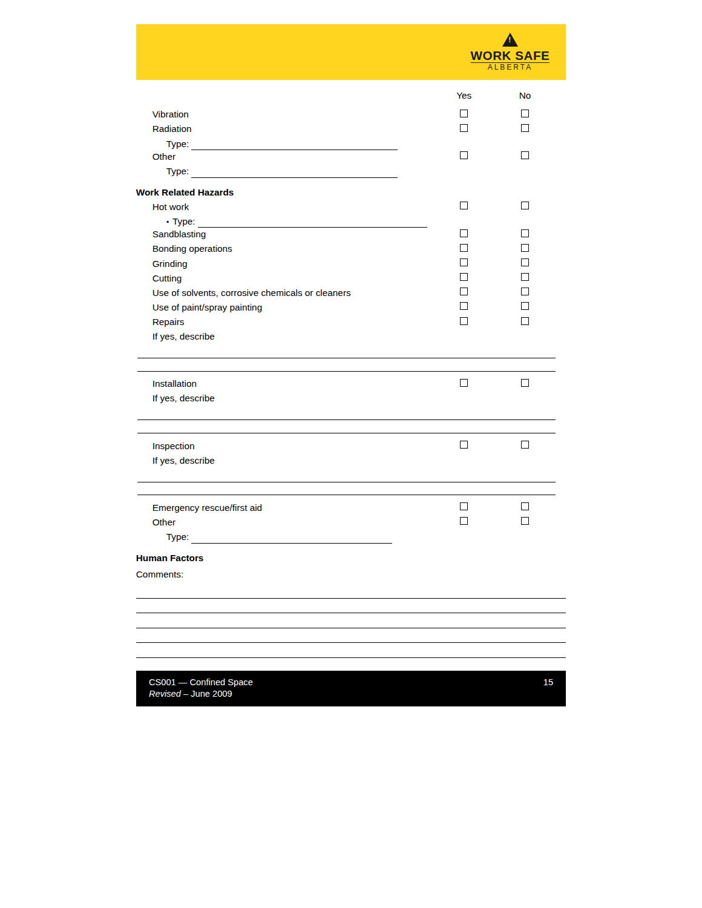WORK SAFE
ALBERTA
Yes No
Vibration
Radiation
Type:
Other
Type:
Work Related Hazards
Hot work
Type:
Sandblasting
Bonding operations
Grinding
Cutting
Use of solvents, corrosive chemicals or cleaners
Use of paint/spray painting
Repairs
If yes, describe
Installation
If yes, describe
Inspection
If yes, describe
Emergency rescue/first aid
Other
Type:
Human Factors
Comments:
CS001 — Confined Space
Revised – June 2009
15